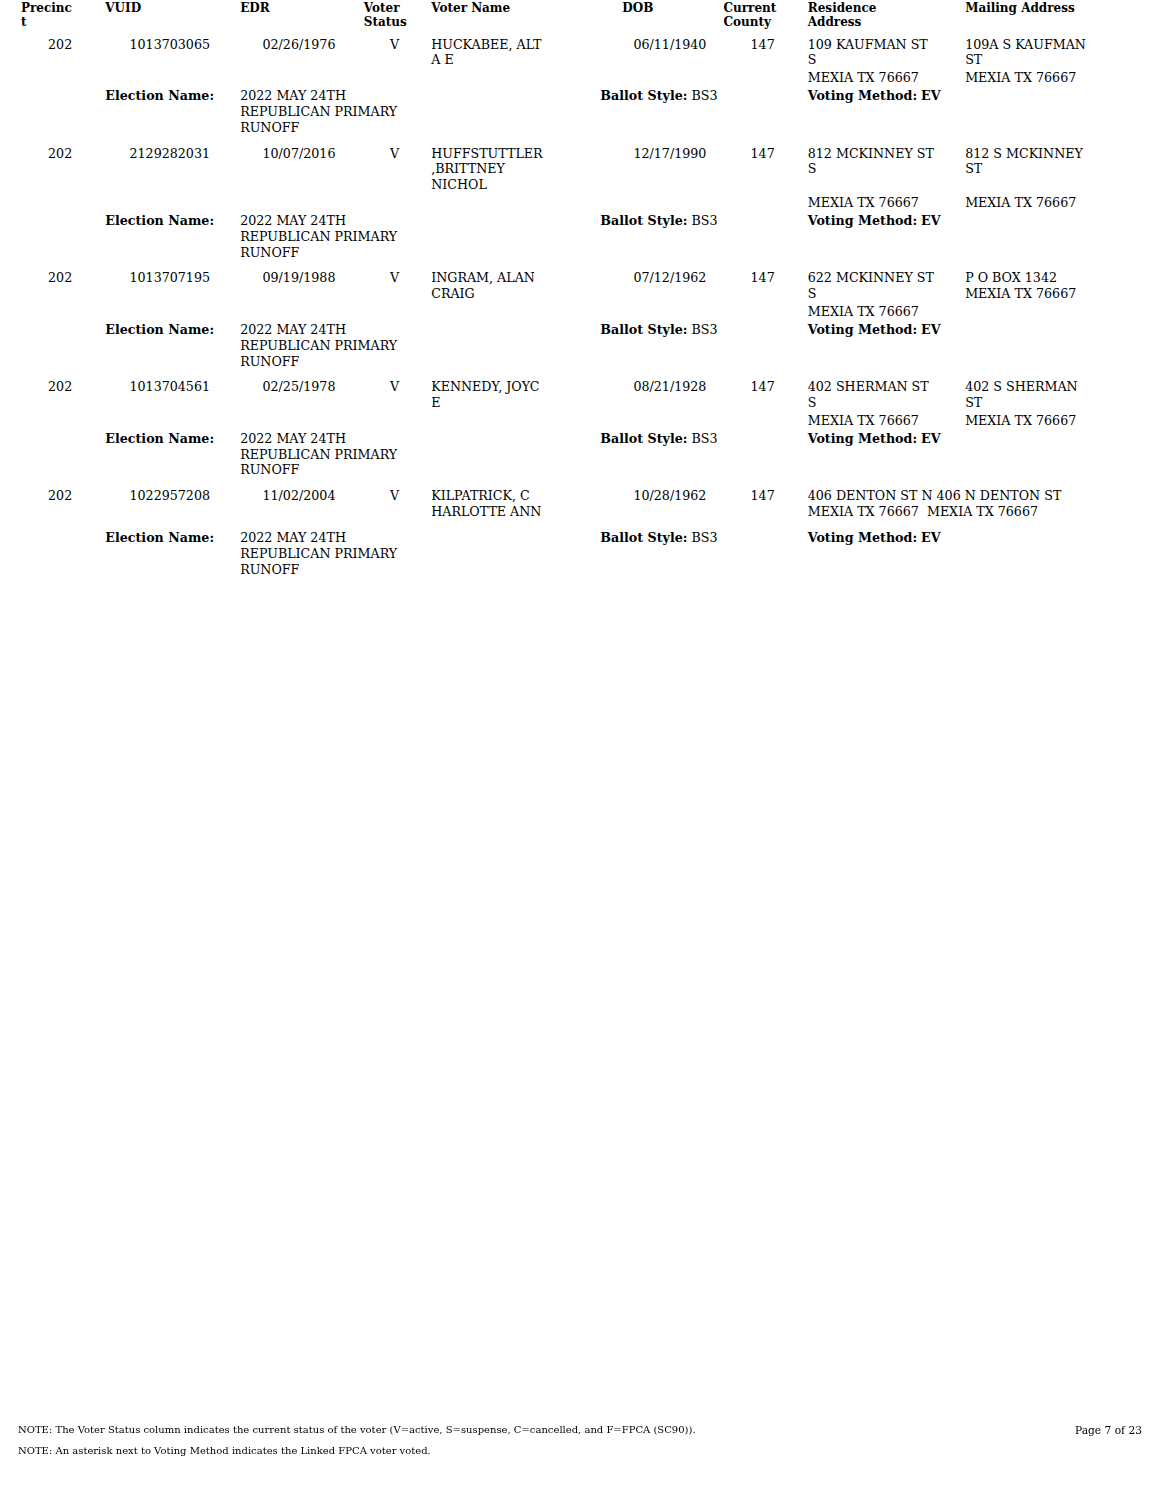| Precinc t | VUID | EDR | Voter Status | Voter Name | DOB | Current County | Residence Address | Mailing Address |
| --- | --- | --- | --- | --- | --- | --- | --- | --- |
| 202 | 1013703065 | 02/26/1976 | V | HUCKABEE, ALT A E | 06/11/1940 | 147 | 109 KAUFMAN ST S | 109A S KAUFMAN ST |
| | | | | | | | MEXIA TX 76667 | MEXIA TX 76667 |
| | Election Name: | 2022 MAY 24TH REPUBLICAN PRIMARY RUNOFF | Ballot Style: BS3 | | Voting Method: EV |
| 202 | 2129282031 | 10/07/2016 | V | HUFFSTUTTLER ,BRITTNEY NICHOL | 12/17/1990 | 147 | 812 MCKINNEY ST S | 812 S MCKINNEY ST |
| | | | | | | | MEXIA TX 76667 | MEXIA TX 76667 |
| | Election Name: | 2022 MAY 24TH REPUBLICAN PRIMARY RUNOFF | Ballot Style: BS3 | | Voting Method: EV |
| 202 | 1013707195 | 09/19/1988 | V | INGRAM, ALAN CRAIG | 07/12/1962 | 147 | 622 MCKINNEY ST S | P O BOX 1342 MEXIA TX 76667 |
| | | | | | | | MEXIA TX 76667 | |
| | Election Name: | 2022 MAY 24TH REPUBLICAN PRIMARY RUNOFF | Ballot Style: BS3 | | Voting Method: EV |
| 202 | 1013704561 | 02/25/1978 | V | KENNEDY, JOYC E | 08/21/1928 | 147 | 402 SHERMAN ST S | 402 S SHERMAN ST |
| | | | | | | | MEXIA TX 76667 | MEXIA TX 76667 |
| | Election Name: | 2022 MAY 24TH REPUBLICAN PRIMARY RUNOFF | Ballot Style: BS3 | | Voting Method: EV |
| 202 | 1022957208 | 11/02/2004 | V | KILPATRICK, C HARLOTTE ANN | 10/28/1962 | 147 | 406 DENTON ST N 406 N DENTON ST MEXIA TX 76667 MEXIA TX 76667 |
| | Election Name: | 2022 MAY 24TH REPUBLICAN PRIMARY RUNOFF | Ballot Style: BS3 | | Voting Method: EV |
Page 7 of 23
NOTE: The Voter Status column indicates the current status of the voter (V=active, S=suspense, C=cancelled, and F=FPCA (SC90)).
NOTE: An asterisk next to Voting Method indicates the Linked FPCA voter voted.